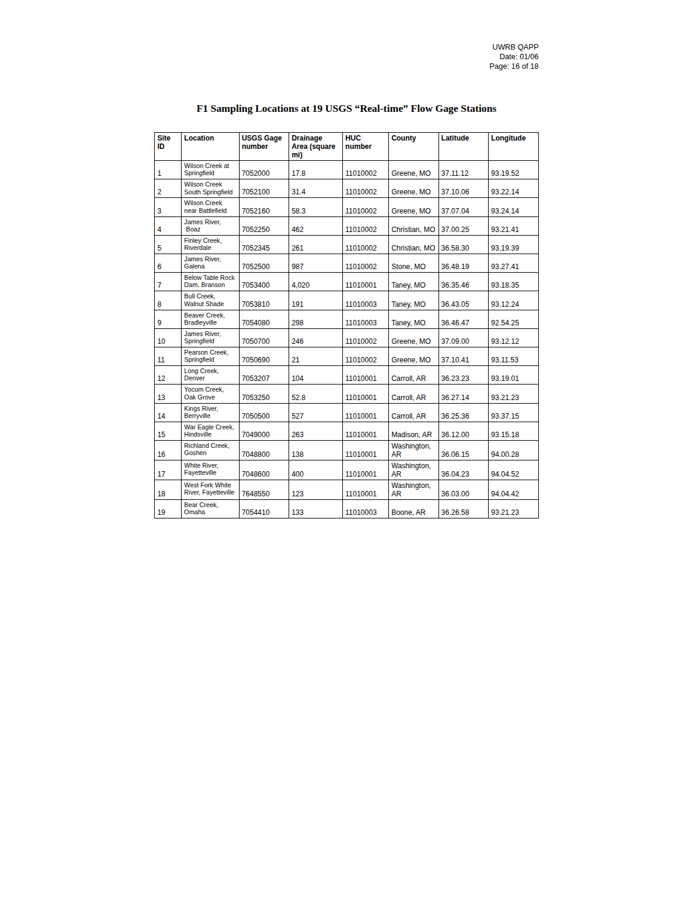UWRB QAPP
Date: 01/06
Page: 16 of 18
F1 Sampling Locations at 19 USGS “Real-time” Flow Gage Stations
| Site ID | Location | USGS Gage number | Drainage Area (square mi) | HUC number | County | Latitude | Longitude |
| --- | --- | --- | --- | --- | --- | --- | --- |
| 1 | Wilson Creek at Springfield | 7052000 | 17.8 | 11010002 | Greene, MO | 37.11.12 | 93.19.52 |
| 2 | Wilson Creek South Springfield | 7052100 | 31.4 | 11010002 | Greene, MO | 37.10.06 | 93.22.14 |
| 3 | Wilson Creek near Battlefield | 7052160 | 58.3 | 11010002 | Greene, MO | 37.07.04 | 93.24.14 |
| 4 | James River, Boaz | 7052250 | 462 | 11010002 | Christian, MO | 37.00.25 | 93.21.41 |
| 5 | Finley Creek, Riverdale | 7052345 | 261 | 11010002 | Christian, MO | 36.58.30 | 93.19.39 |
| 6 | James River, Galena | 7052500 | 987 | 11010002 | Stone, MO | 36.48.19 | 93.27.41 |
| 7 | Below Table Rock Dam, Branson | 7053400 | 4,020 | 11010001 | Taney, MO | 36.35.46 | 93.18.35 |
| 8 | Bull Creek, Walnut Shade | 7053810 | 191 | 11010003 | Taney, MO | 36.43.05 | 93.12.24 |
| 9 | Beaver Creek, Bradleyville | 7054080 | 298 | 11010003 | Taney, MO | 36.46.47 | 92.54.25 |
| 10 | James River, Springfield | 7050700 | 246 | 11010002 | Greene, MO | 37.09.00 | 93.12.12 |
| 11 | Pearson Creek, Springfield | 7050690 | 21 | 11010002 | Greene, MO | 37.10.41 | 93.11.53 |
| 12 | Long Creek, Denver | 7053207 | 104 | 11010001 | Carroll, AR | 36.23.23 | 93.19.01 |
| 13 | Yocum Creek, Oak Grove | 7053250 | 52.8 | 11010001 | Carroll, AR | 36.27.14 | 93.21.23 |
| 14 | Kings River, Berryville | 7050500 | 527 | 11010001 | Carroll, AR | 36.25.36 | 93.37.15 |
| 15 | War Eagle Creek, Hindsville | 7049000 | 263 | 11010001 | Madison, AR | 36.12.00 | 93.15.18 |
| 16 | Richland Creek, Goshen | 7048800 | 138 | 11010001 | Washington, AR | 36.06.15 | 94.00.28 |
| 17 | White River, Fayetteville | 7048600 | 400 | 11010001 | Washington, AR | 36.04.23 | 94.04.52 |
| 18 | West Fork White River, Fayetteville | 7648550 | 123 | 11010001 | Washington, AR | 36.03.00 | 94.04.42 |
| 19 | Bear Creek, Omaha | 7054410 | 133 | 11010003 | Boone, AR | 36.26.58 | 93.21.23 |